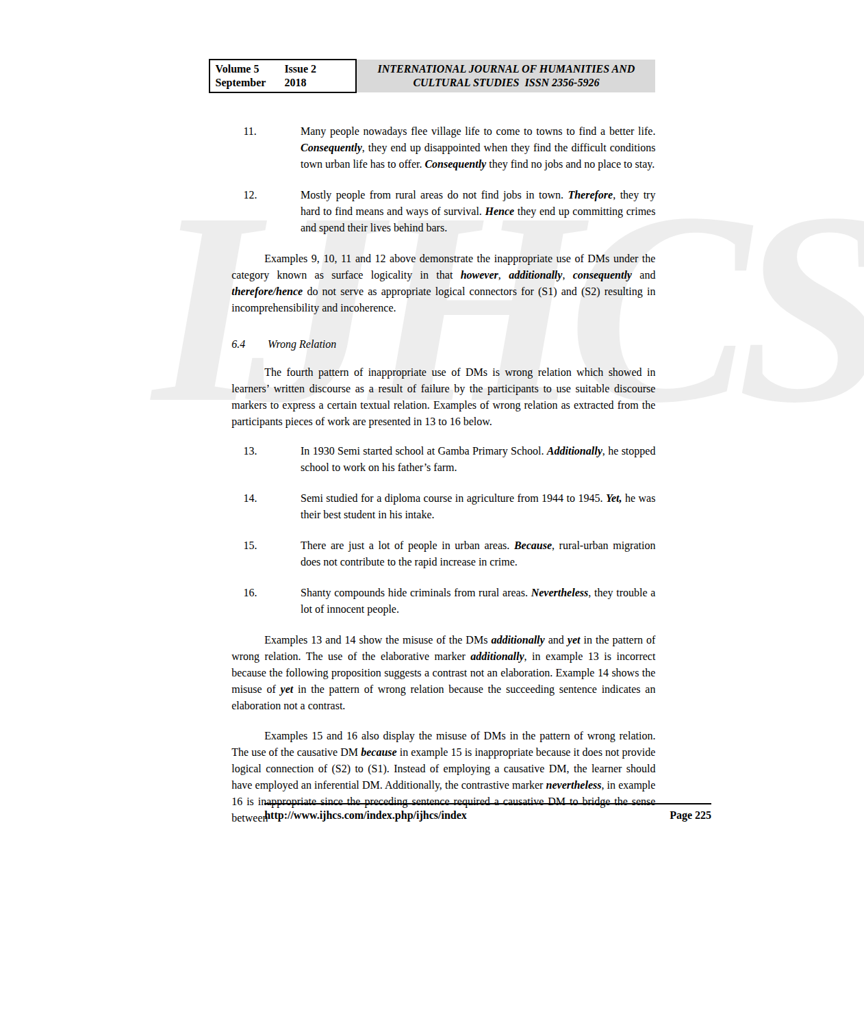IJHCS
| Volume 5 Issue 2 September 2018 | INTERNATIONAL JOURNAL OF HUMANITIES AND CULTURAL STUDIES ISSN 2356-5926 |
11. Many people nowadays flee village life to come to towns to find a better life. Consequently, they end up disappointed when they find the difficult conditions town urban life has to offer. Consequently they find no jobs and no place to stay.
12. Mostly people from rural areas do not find jobs in town. Therefore, they try hard to find means and ways of survival. Hence they end up committing crimes and spend their lives behind bars.
Examples 9, 10, 11 and 12 above demonstrate the inappropriate use of DMs under the category known as surface logicality in that however, additionally, consequently and therefore/hence do not serve as appropriate logical connectors for (S1) and (S2) resulting in incomprehensibility and incoherence.
6.4 Wrong Relation
The fourth pattern of inappropriate use of DMs is wrong relation which showed in learners’ written discourse as a result of failure by the participants to use suitable discourse markers to express a certain textual relation. Examples of wrong relation as extracted from the participants pieces of work are presented in 13 to 16 below.
13. In 1930 Semi started school at Gamba Primary School. Additionally, he stopped school to work on his father’s farm.
14. Semi studied for a diploma course in agriculture from 1944 to 1945. Yet, he was their best student in his intake.
15. There are just a lot of people in urban areas. Because, rural-urban migration does not contribute to the rapid increase in crime.
16. Shanty compounds hide criminals from rural areas. Nevertheless, they trouble a lot of innocent people.
Examples 13 and 14 show the misuse of the DMs additionally and yet in the pattern of wrong relation. The use of the elaborative marker additionally, in example 13 is incorrect because the following proposition suggests a contrast not an elaboration. Example 14 shows the misuse of yet in the pattern of wrong relation because the succeeding sentence indicates an elaboration not a contrast.
Examples 15 and 16 also display the misuse of DMs in the pattern of wrong relation. The use of the causative DM because in example 15 is inappropriate because it does not provide logical connection of (S2) to (S1). Instead of employing a causative DM, the learner should have employed an inferential DM. Additionally, the contrastive marker nevertheless, in example 16 is inappropriate since the preceding sentence required a causative DM to bridge the sense between
http://www.ijhcs.com/index.php/ijhcs/index Page 225